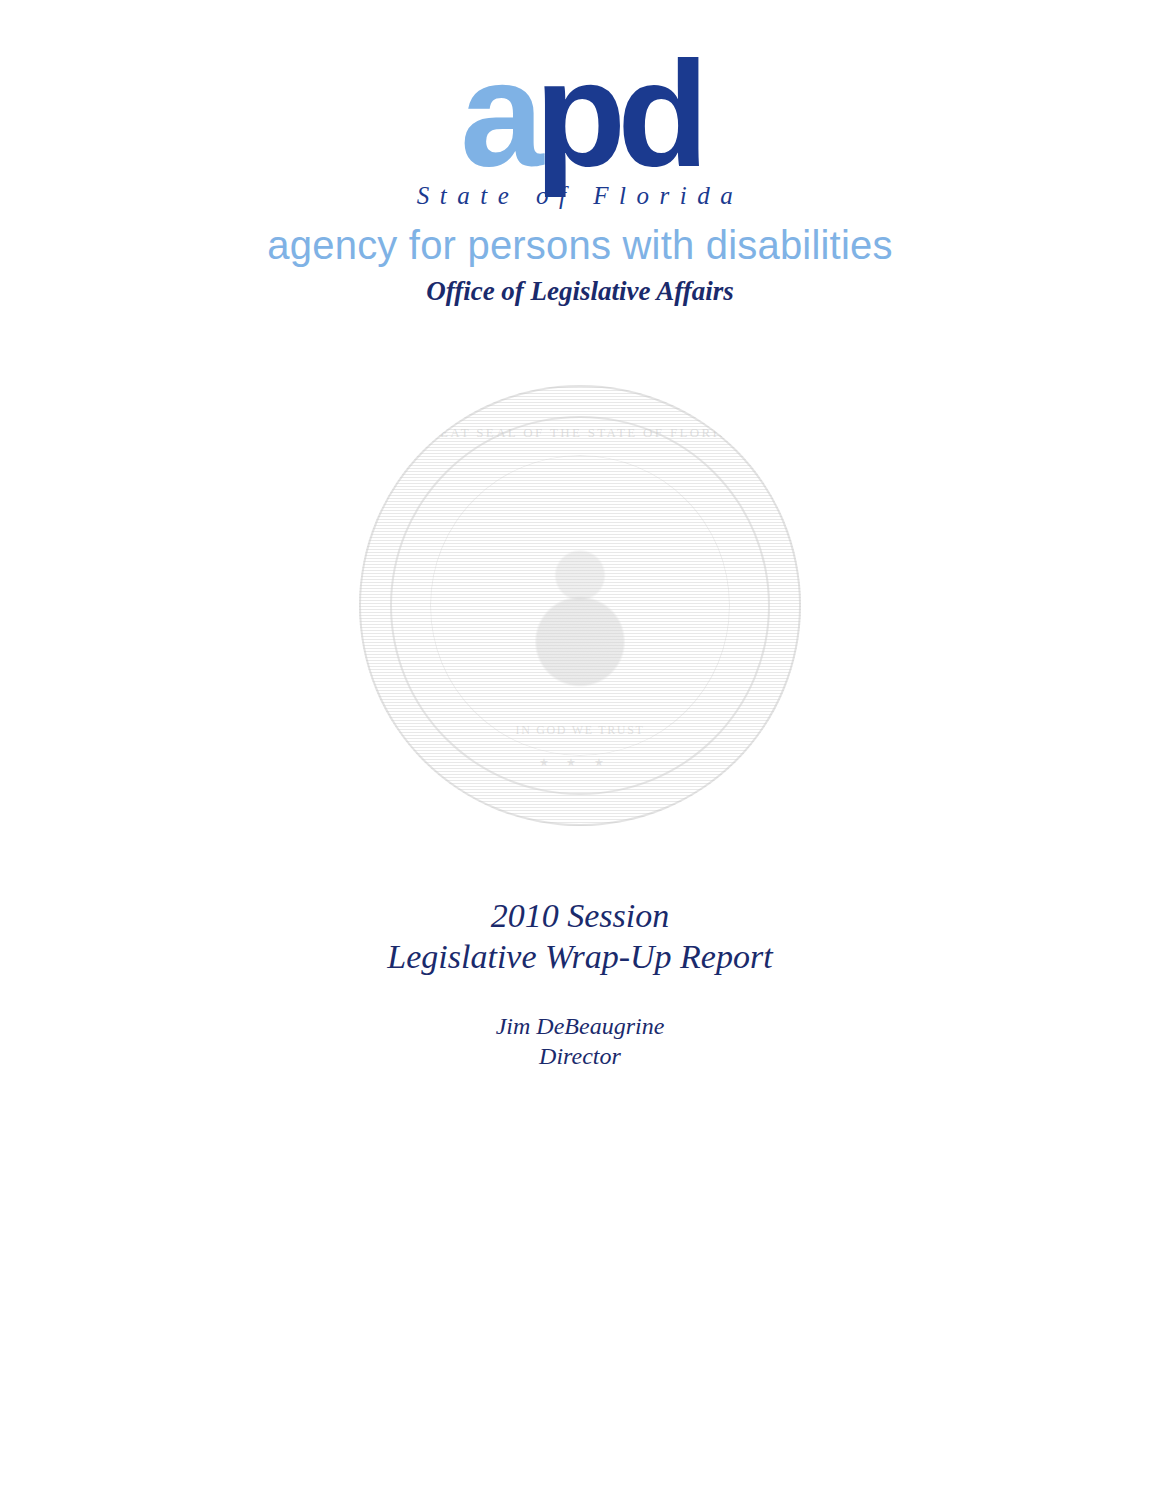apd
State of Florida
agency for persons with disabilities
Office of Legislative Affairs
Great Seal of the State of Florida
In God We Trust
★★★
2010 Session
Legislative Wrap-Up Report
Jim DeBeaugrine Director